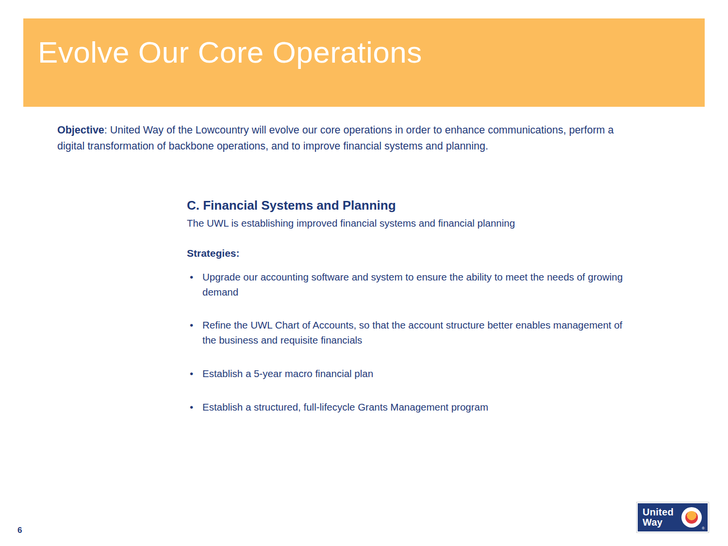Evolve Our Core Operations
Objective: United Way of the Lowcountry will evolve our core operations in order to enhance communications, perform a digital transformation of backbone operations, and to improve financial systems and planning.
C. Financial Systems and Planning
The UWL is establishing improved financial systems and financial planning
Strategies:
Upgrade our accounting software and system to ensure the ability to meet the needs of growing demand
Refine the UWL Chart of Accounts, so that the account structure better enables management of the business and requisite financials
Establish a 5-year macro financial plan
Establish a structured, full-lifecycle Grants Management program
6
United
Way
®